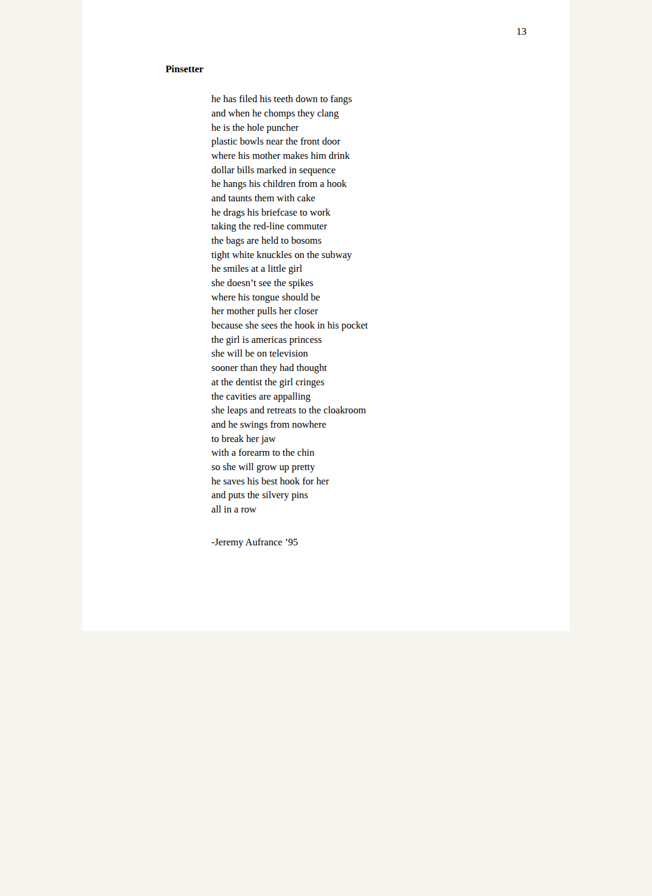13
Pinsetter
he has filed his teeth down to fangs
and when he chomps they clang
he is the hole puncher
plastic bowls near the front door
where his mother makes him drink
dollar bills marked in sequence
he hangs his children from a hook
and taunts them with cake
he drags his briefcase to work
taking the red-line commuter
the bags are held to bosoms
tight white knuckles on the subway
he smiles at a little girl
she doesn’t see the spikes
where his tongue should be
her mother pulls her closer
because she sees the hook in his pocket
the girl is americas princess
she will be on television
sooner than they had thought
at the dentist the girl cringes
the cavities are appalling
she leaps and retreats to the cloakroom
and he swings from nowhere
to break her jaw
with a forearm to the chin
so she will grow up pretty
he saves his best hook for her
and puts the silvery pins
all in a row
-Jeremy Aufrance ’95